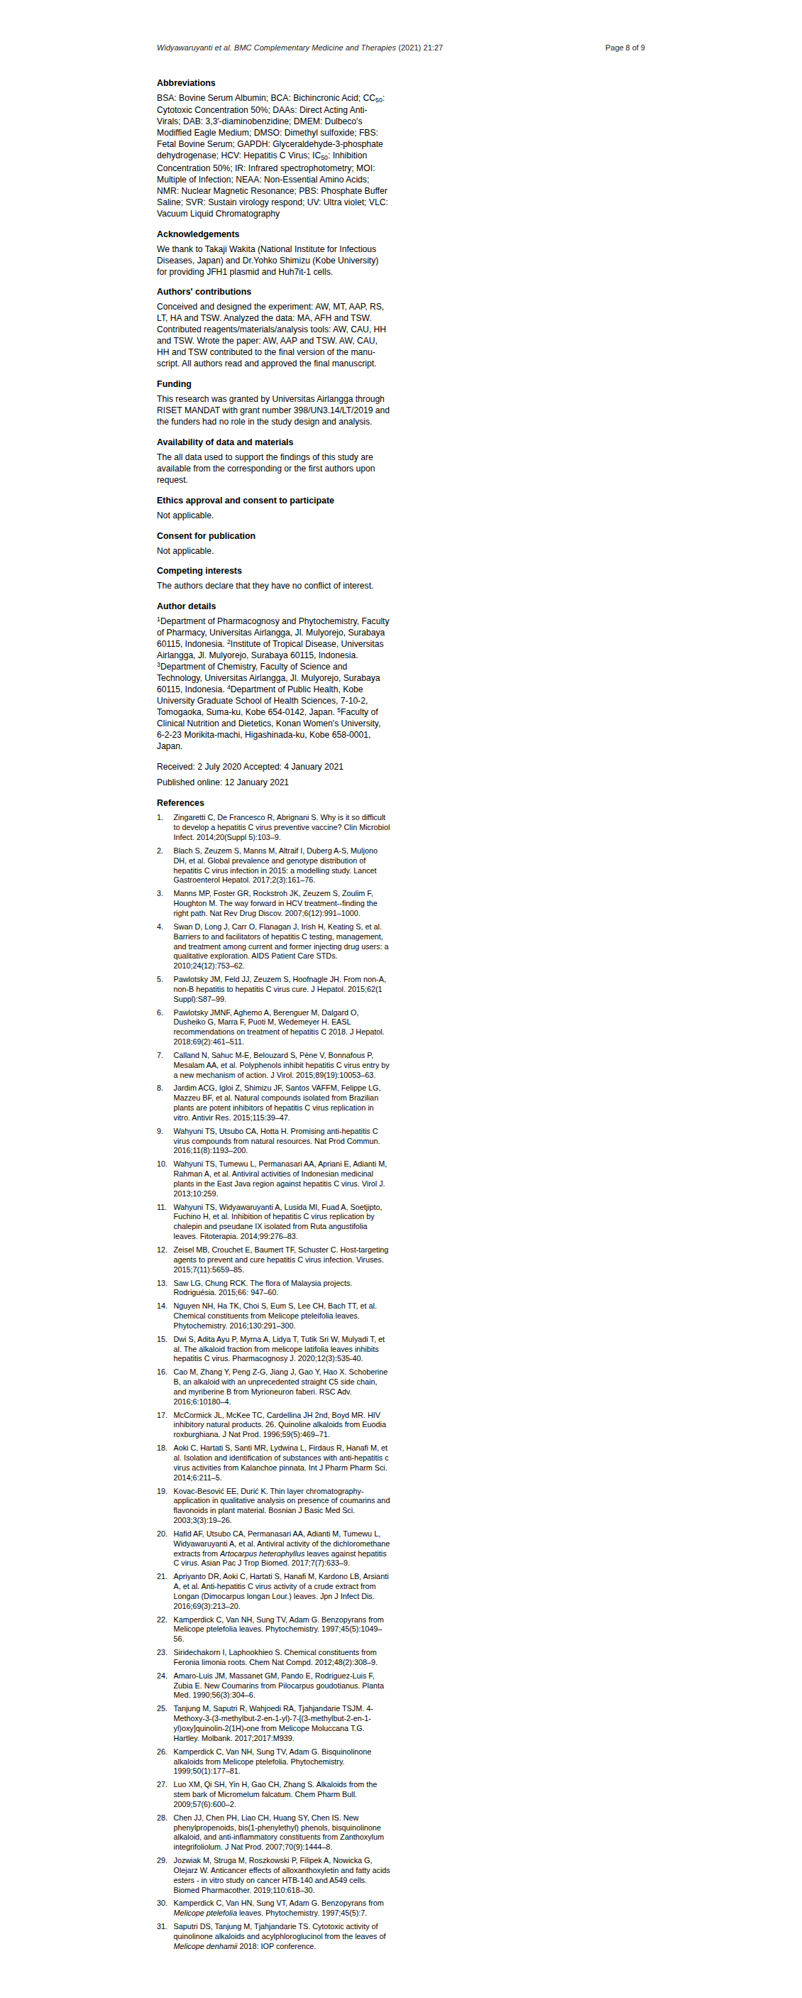Widyawaruyanti et al. BMC Complementary Medicine and Therapies (2021) 21:27
Page 8 of 9
Abbreviations
BSA: Bovine Serum Albumin; BCA: Bichincronic Acid; CC50: Cytotoxic Concentration 50%; DAAs: Direct Acting Anti-Virals; DAB: 3,3′-diaminobenzidine; DMEM: Dulbeco's Modiffied Eagle Medium; DMSO: Dimethyl sulfoxide; FBS: Fetal Bovine Serum; GAPDH: Glyceraldehyde-3-phosphate dehydrogenase; HCV: Hepatitis C Virus; IC50: Inhibition Concentration 50%; IR: Infrared spectrophotometry; MOI: Multiple of Infection; NEAA: Non-Essential Amino Acids; NMR: Nuclear Magnetic Resonance; PBS: Phosphate Buffer Saline; SVR: Sustain virology respond; UV: Ultra violet; VLC: Vacuum Liquid Chromatography
Acknowledgements
We thank to Takaji Wakita (National Institute for Infectious Diseases, Japan) and Dr.Yohko Shimizu (Kobe University) for providing JFH1 plasmid and Huh7it-1 cells.
Authors' contributions
Conceived and designed the experiment: AW, MT, AAP, RS, LT, HA and TSW. Analyzed the data: MA, AFH and TSW. Contributed reagents/materials/analysis tools: AW, CAU, HH and TSW. Wrote the paper: AW, AAP and TSW. AW, CAU, HH and TSW contributed to the final version of the manuscript. All authors read and approved the final manuscript.
Funding
This research was granted by Universitas Airlangga through RISET MANDAT with grant number 398/UN3.14/LT/2019 and the funders had no role in the study design and analysis.
Availability of data and materials
The all data used to support the findings of this study are available from the corresponding or the first authors upon request.
Ethics approval and consent to participate
Not applicable.
Consent for publication
Not applicable.
Competing interests
The authors declare that they have no conflict of interest.
Author details
1Department of Pharmacognosy and Phytochemistry, Faculty of Pharmacy, Universitas Airlangga, Jl. Mulyorejo, Surabaya 60115, Indonesia. 2Institute of Tropical Disease, Universitas Airlangga, Jl. Mulyorejo, Surabaya 60115, Indonesia. 3Department of Chemistry, Faculty of Science and Technology, Universitas Airlangga, Jl. Mulyorejo, Surabaya 60115, Indonesia. 4Department of Public Health, Kobe University Graduate School of Health Sciences, 7-10-2, Tomogaoka, Suma-ku, Kobe 654-0142, Japan. 5Faculty of Clinical Nutrition and Dietetics, Konan Women's University, 6-2-23 Morikita-machi, Higashinada-ku, Kobe 658-0001, Japan.
Received: 2 July 2020 Accepted: 4 January 2021
Published online: 12 January 2021
References
Zingaretti C, De Francesco R, Abrignani S. Why is it so difficult to develop a hepatitis C virus preventive vaccine? Clin Microbiol Infect. 2014;20(Suppl 5):103–9.
Blach S, Zeuzem S, Manns M, Altraif I, Duberg A-S, Muljono DH, et al. Global prevalence and genotype distribution of hepatitis C virus infection in 2015: a modelling study. Lancet Gastroenterol Hepatol. 2017;2(3):161–76.
Manns MP, Foster GR, Rockstroh JK, Zeuzem S, Zoulim F, Houghton M. The way forward in HCV treatment--finding the right path. Nat Rev Drug Discov. 2007;6(12):991–1000.
Swan D, Long J, Carr O, Flanagan J, Irish H, Keating S, et al. Barriers to and facilitators of hepatitis C testing, management, and treatment among current and former injecting drug users: a qualitative exploration. AIDS Patient Care STDs. 2010;24(12):753–62.
Pawlotsky JM, Feld JJ, Zeuzem S, Hoofnagle JH. From non-A, non-B hepatitis to hepatitis C virus cure. J Hepatol. 2015;62(1 Suppl):S87–99.
Pawlotsky JMNF, Aghemo A, Berenguer M, Dalgard O, Dusheiko G, Marra F, Puoti M, Wedemeyer H. EASL recommendations on treatment of hepatitis C 2018. J Hepatol. 2018;69(2):461–511.
Calland N, Sahuc M-E, Belouzard S, Pène V, Bonnafous P, Mesalam AA, et al. Polyphenols inhibit hepatitis C virus entry by a new mechanism of action. J Virol. 2015;89(19):10053–63.
Jardim ACG, Igloi Z, Shimizu JF, Santos VAFFM, Felippe LG, Mazzeu BF, et al. Natural compounds isolated from Brazilian plants are potent inhibitors of hepatitis C virus replication in vitro. Antivir Res. 2015;115:39–47.
Wahyuni TS, Utsubo CA, Hotta H. Promising anti-hepatitis C virus compounds from natural resources. Nat Prod Commun. 2016;11(8):1193–200.
Wahyuni TS, Tumewu L, Permanasari AA, Apriani E, Adianti M, Rahman A, et al. Antiviral activities of Indonesian medicinal plants in the East Java region against hepatitis C virus. Virol J. 2013;10:259.
Wahyuni TS, Widyawaruyanti A, Lusida MI, Fuad A, Soetjipto, Fuchino H, et al. Inhibition of hepatitis C virus replication by chalepin and pseudane IX isolated from Ruta angustifolia leaves. Fitoterapia. 2014;99:276–83.
Zeisel MB, Crouchet E, Baumert TF, Schuster C. Host-targeting agents to prevent and cure hepatitis C virus infection. Viruses. 2015;7(11):5659–85.
Saw LG, Chung RCK. The flora of Malaysia projects. Rodriguésia. 2015;66: 947–60.
Nguyen NH, Ha TK, Choi S, Eum S, Lee CH, Bach TT, et al. Chemical constituents from Melicope pteleifolia leaves. Phytochemistry. 2016;130:291–300.
Dwi S, Adita Ayu P, Myrna A, Lidya T, Tutik Sri W, Mulyadi T, et al. The alkaloid fraction from melicope latifolia leaves inhibits hepatitis C virus. Pharmacognosy J. 2020;12(3):535-40.
Cao M, Zhang Y, Peng Z-G, Jiang J, Gao Y, Hao X. Schoberine B, an alkaloid with an unprecedented straight C5 side chain, and myriberine B from Myrioneuron faberi. RSC Adv. 2016;6:10180–4.
McCormick JL, McKee TC, Cardellina JH 2nd, Boyd MR. HIV inhibitory natural products. 26. Quinoline alkaloids from Euodia roxburghiana. J Nat Prod. 1996;59(5):469–71.
Aoki C, Hartati S, Santi MR, Lydwina L, Firdaus R, Hanafi M, et al. Isolation and identification of substances with anti-hepatitis c virus activities from Kalanchoe pinnata. Int J Pharm Pharm Sci. 2014;6:211–5.
Kovac-Besović EE, Durić K. Thin layer chromatography-application in qualitative analysis on presence of coumarins and flavonoids in plant material. Bosnian J Basic Med Sci. 2003;3(3):19–26.
Hafid AF, Utsubo CA, Permanasari AA, Adianti M, Tumewu L, Widyawaruyanti A, et al. Antiviral activity of the dichloromethane extracts from Artocarpus heterophyllus leaves against hepatitis C virus. Asian Pac J Trop Biomed. 2017;7(7):633–9.
Apriyanto DR, Aoki C, Hartati S, Hanafi M, Kardono LB, Arsianti A, et al. Anti-hepatitis C virus activity of a crude extract from Longan (Dimocarpus longan Lour.) leaves. Jpn J Infect Dis. 2016;69(3):213–20.
Kamperdick C, Van NH, Sung TV, Adam G. Benzopyrans from Melicope ptelefolia leaves. Phytochemistry. 1997;45(5):1049–56.
Siridechakorn I, Laphookhieo S. Chemical constituents from Feronia limonia roots. Chem Nat Compd. 2012;48(2):308–9.
Amaro-Luis JM, Massanet GM, Pando E, Rodriguez-Luis F, Zubia E. New Coumarins from Pilocarpus goudotianus. Planta Med. 1990;56(3):304–6.
Tanjung M, Saputri R, Wahjoedi RA, Tjahjandarie TSJM. 4-Methoxy-3-(3-methylbut-2-en-1-yl)-7-[(3-methylbut-2-en-1-yl)oxy]quinolin-2(1H)-one from Melicope Moluccana T.G. Hartley. Molbank. 2017;2017:M939.
Kamperdick C, Van NH, Sung TV, Adam G. Bisquinolinone alkaloids from Melicope ptelefolia. Phytochemistry. 1999;50(1):177–81.
Luo XM, Qi SH, Yin H, Gao CH, Zhang S. Alkaloids from the stem bark of Micromelum falcatum. Chem Pharm Bull. 2009;57(6):600–2.
Chen JJ, Chen PH, Liao CH, Huang SY, Chen IS. New phenylpropenoids, bis(1-phenylethyl) phenols, bisquinolinone alkaloid, and anti-inflammatory constituents from Zanthoxylum integrifoliolum. J Nat Prod. 2007;70(9):1444–8.
Jozwiak M, Struga M, Roszkowski P, Filipek A, Nowicka G, Olejarz W. Anticancer effects of alloxanthoxyletin and fatty acids esters - in vitro study on cancer HTB-140 and A549 cells. Biomed Pharmacother. 2019;110:618–30.
Kamperdick C, Van HN, Sung VT, Adam G. Benzopyrans from Melicope ptelefolia leaves. Phytochemistry. 1997;45(5):7.
Saputri DS, Tanjung M, Tjahjandarie TS. Cytotoxic activity of quinolinone alkaloids and acylphloroglucinol from the leaves of Melicope denhamii 2018: IOP conference.